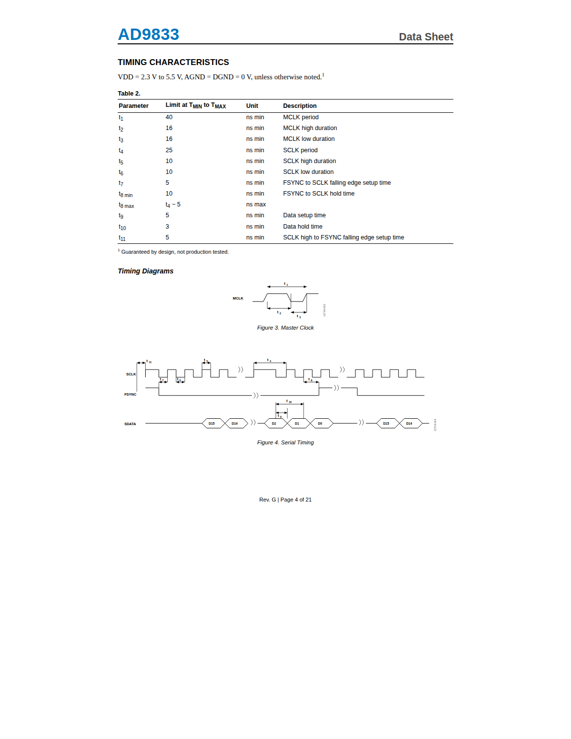AD9833
Data Sheet
TIMING CHARACTERISTICS
VDD = 2.3 V to 5.5 V, AGND = DGND = 0 V, unless otherwise noted.1
Table 2.
| Parameter | Limit at T MIN to T MAX | Unit | Description |
| --- | --- | --- | --- |
| t 1 | 40 | ns min | MCLK period |
| t 2 | 16 | ns min | MCLK high duration |
| t 3 | 16 | ns min | MCLK low duration |
| t 4 | 25 | ns min | SCLK period |
| t 5 | 10 | ns min | SCLK high duration |
| t 6 | 10 | ns min | SCLK low duration |
| t 7 | 5 | ns min | FSYNC to SCLK falling edge setup time |
| t 8 min | 10 | ns min | FSYNC to SCLK hold time |
| t 8 max | t 4 − 5 | ns max | |
| t 9 | 5 | ns min | Data setup time |
| t 10 | 3 | ns min | Data hold time |
| t 11 | 5 | ns min | SCLK high to FSYNC falling edge setup time |
1 Guaranteed by design, not production tested.
Timing Diagrams
MCLK t 1 t 2 t 3 02704-003
Figure 3. Master Clock
SCLK FSYNC SDATA t 11 t 5 t 4 t 7 t 6 t 8 D15 D14 D2 D1 D0 D15 D14 t 10 t 9 02704-004
Figure 4. Serial Timing
Rev. G | Page 4 of 21